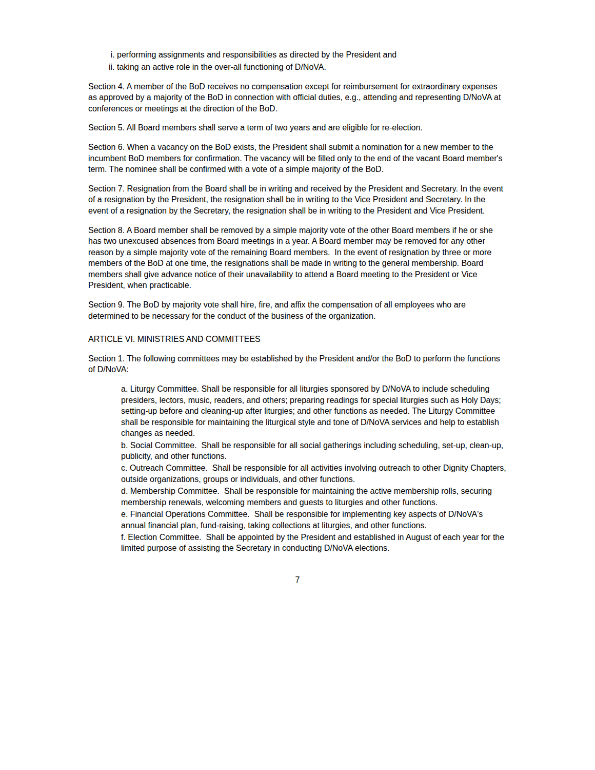performing assignments and responsibilities as directed by the President and
taking an active role in the over-all functioning of D/NoVA.
Section 4. A member of the BoD receives no compensation except for reimbursement for extraordinary expenses as approved by a majority of the BoD in connection with official duties, e.g., attending and representing D/NoVA at conferences or meetings at the direction of the BoD.
Section 5. All Board members shall serve a term of two years and are eligible for re-election.
Section 6. When a vacancy on the BoD exists, the President shall submit a nomination for a new member to the incumbent BoD members for confirmation. The vacancy will be filled only to the end of the vacant Board member's term. The nominee shall be confirmed with a vote of a simple majority of the BoD.
Section 7. Resignation from the Board shall be in writing and received by the President and Secretary. In the event of a resignation by the President, the resignation shall be in writing to the Vice President and Secretary. In the event of a resignation by the Secretary, the resignation shall be in writing to the President and Vice President.
Section 8. A Board member shall be removed by a simple majority vote of the other Board members if he or she has two unexcused absences from Board meetings in a year. A Board member may be removed for any other reason by a simple majority vote of the remaining Board members. In the event of resignation by three or more members of the BoD at one time, the resignations shall be made in writing to the general membership. Board members shall give advance notice of their unavailability to attend a Board meeting to the President or Vice President, when practicable.
Section 9. The BoD by majority vote shall hire, fire, and affix the compensation of all employees who are determined to be necessary for the conduct of the business of the organization.
ARTICLE VI. MINISTRIES AND COMMITTEES
Section 1. The following committees may be established by the President and/or the BoD to perform the functions of D/NoVA:
a. Liturgy Committee. Shall be responsible for all liturgies sponsored by D/NoVA to include scheduling presiders, lectors, music, readers, and others; preparing readings for special liturgies such as Holy Days; setting-up before and cleaning-up after liturgies; and other functions as needed. The Liturgy Committee shall be responsible for maintaining the liturgical style and tone of D/NoVA services and help to establish changes as needed.
b. Social Committee. Shall be responsible for all social gatherings including scheduling, set-up, clean-up, publicity, and other functions.
c. Outreach Committee. Shall be responsible for all activities involving outreach to other Dignity Chapters, outside organizations, groups or individuals, and other functions.
d. Membership Committee. Shall be responsible for maintaining the active membership rolls, securing membership renewals, welcoming members and guests to liturgies and other functions.
e. Financial Operations Committee. Shall be responsible for implementing key aspects of D/NoVA's annual financial plan, fund-raising, taking collections at liturgies, and other functions.
f. Election Committee. Shall be appointed by the President and established in August of each year for the limited purpose of assisting the Secretary in conducting D/NoVA elections.
7